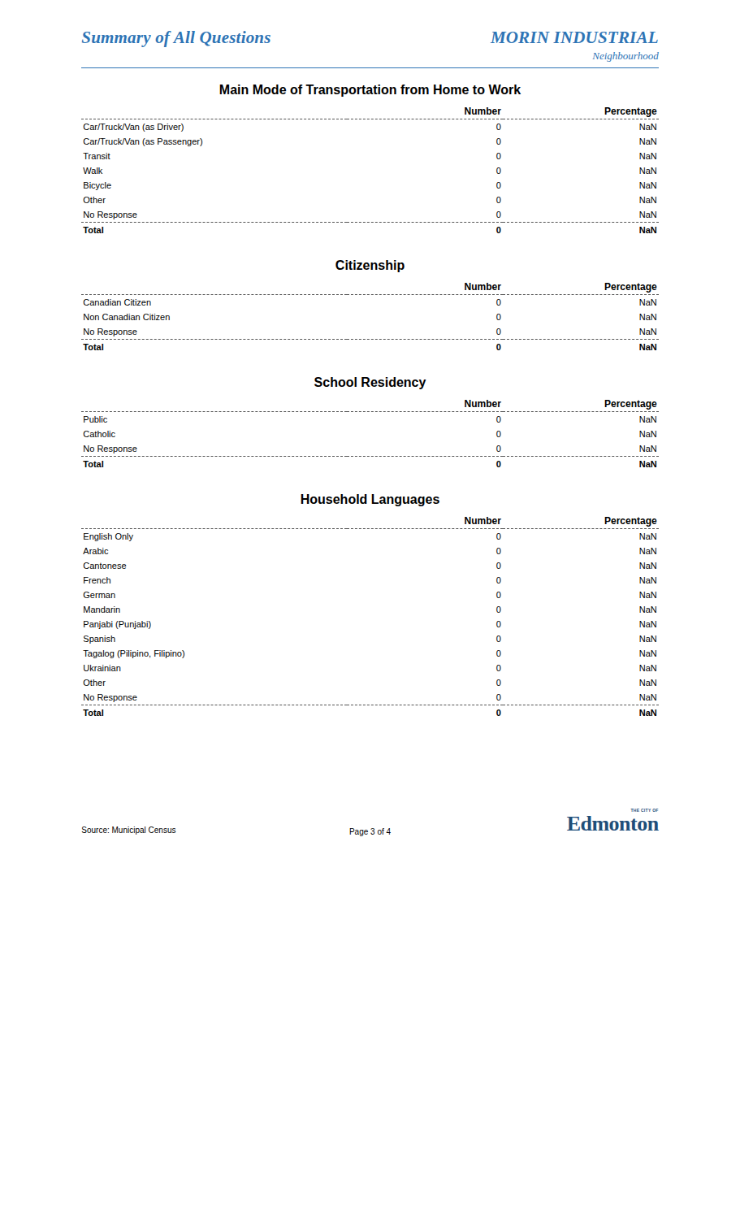Summary of All Questions
MORIN INDUSTRIAL
Neighbourhood
Main Mode of Transportation from Home to Work
| | Number | Percentage |
| --- | --- | --- |
| Car/Truck/Van (as Driver) | 0 | NaN |
| Car/Truck/Van (as Passenger) | 0 | NaN |
| Transit | 0 | NaN |
| Walk | 0 | NaN |
| Bicycle | 0 | NaN |
| Other | 0 | NaN |
| No Response | 0 | NaN |
| Total | 0 | NaN |
Citizenship
| | Number | Percentage |
| --- | --- | --- |
| Canadian Citizen | 0 | NaN |
| Non Canadian Citizen | 0 | NaN |
| No Response | 0 | NaN |
| Total | 0 | NaN |
School Residency
| | Number | Percentage |
| --- | --- | --- |
| Public | 0 | NaN |
| Catholic | 0 | NaN |
| No Response | 0 | NaN |
| Total | 0 | NaN |
Household Languages
| | Number | Percentage |
| --- | --- | --- |
| English Only | 0 | NaN |
| Arabic | 0 | NaN |
| Cantonese | 0 | NaN |
| French | 0 | NaN |
| German | 0 | NaN |
| Mandarin | 0 | NaN |
| Panjabi (Punjabi) | 0 | NaN |
| Spanish | 0 | NaN |
| Tagalog (Pilipino, Filipino) | 0 | NaN |
| Ukrainian | 0 | NaN |
| Other | 0 | NaN |
| No Response | 0 | NaN |
| Total | 0 | NaN |
Source: Municipal Census
Page 3 of 4
THE CITY OF Edmonton